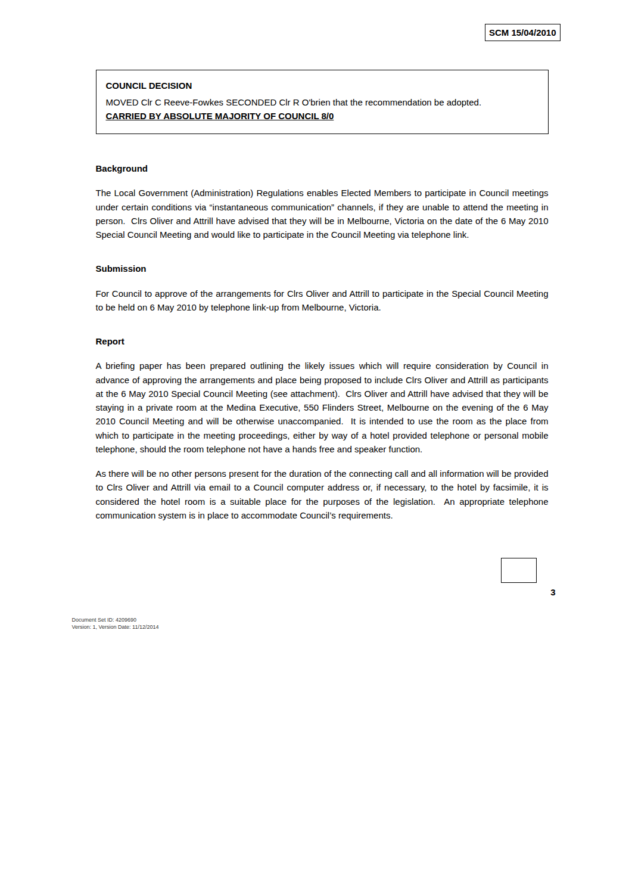SCM 15/04/2010
COUNCIL DECISION
MOVED Clr C Reeve-Fowkes SECONDED Clr R O'brien that the recommendation be adopted.
CARRIED BY ABSOLUTE MAJORITY OF COUNCIL 8/0
Background
The Local Government (Administration) Regulations enables Elected Members to participate in Council meetings under certain conditions via “instantaneous communication” channels, if they are unable to attend the meeting in person. Clrs Oliver and Attrill have advised that they will be in Melbourne, Victoria on the date of the 6 May 2010 Special Council Meeting and would like to participate in the Council Meeting via telephone link.
Submission
For Council to approve of the arrangements for Clrs Oliver and Attrill to participate in the Special Council Meeting to be held on 6 May 2010 by telephone link-up from Melbourne, Victoria.
Report
A briefing paper has been prepared outlining the likely issues which will require consideration by Council in advance of approving the arrangements and place being proposed to include Clrs Oliver and Attrill as participants at the 6 May 2010 Special Council Meeting (see attachment). Clrs Oliver and Attrill have advised that they will be staying in a private room at the Medina Executive, 550 Flinders Street, Melbourne on the evening of the 6 May 2010 Council Meeting and will be otherwise unaccompanied. It is intended to use the room as the place from which to participate in the meeting proceedings, either by way of a hotel provided telephone or personal mobile telephone, should the room telephone not have a hands free and speaker function.
As there will be no other persons present for the duration of the connecting call and all information will be provided to Clrs Oliver and Attrill via email to a Council computer address or, if necessary, to the hotel by facsimile, it is considered the hotel room is a suitable place for the purposes of the legislation. An appropriate telephone communication system is in place to accommodate Council’s requirements.
3
Document Set ID: 4209690
Version: 1, Version Date: 11/12/2014